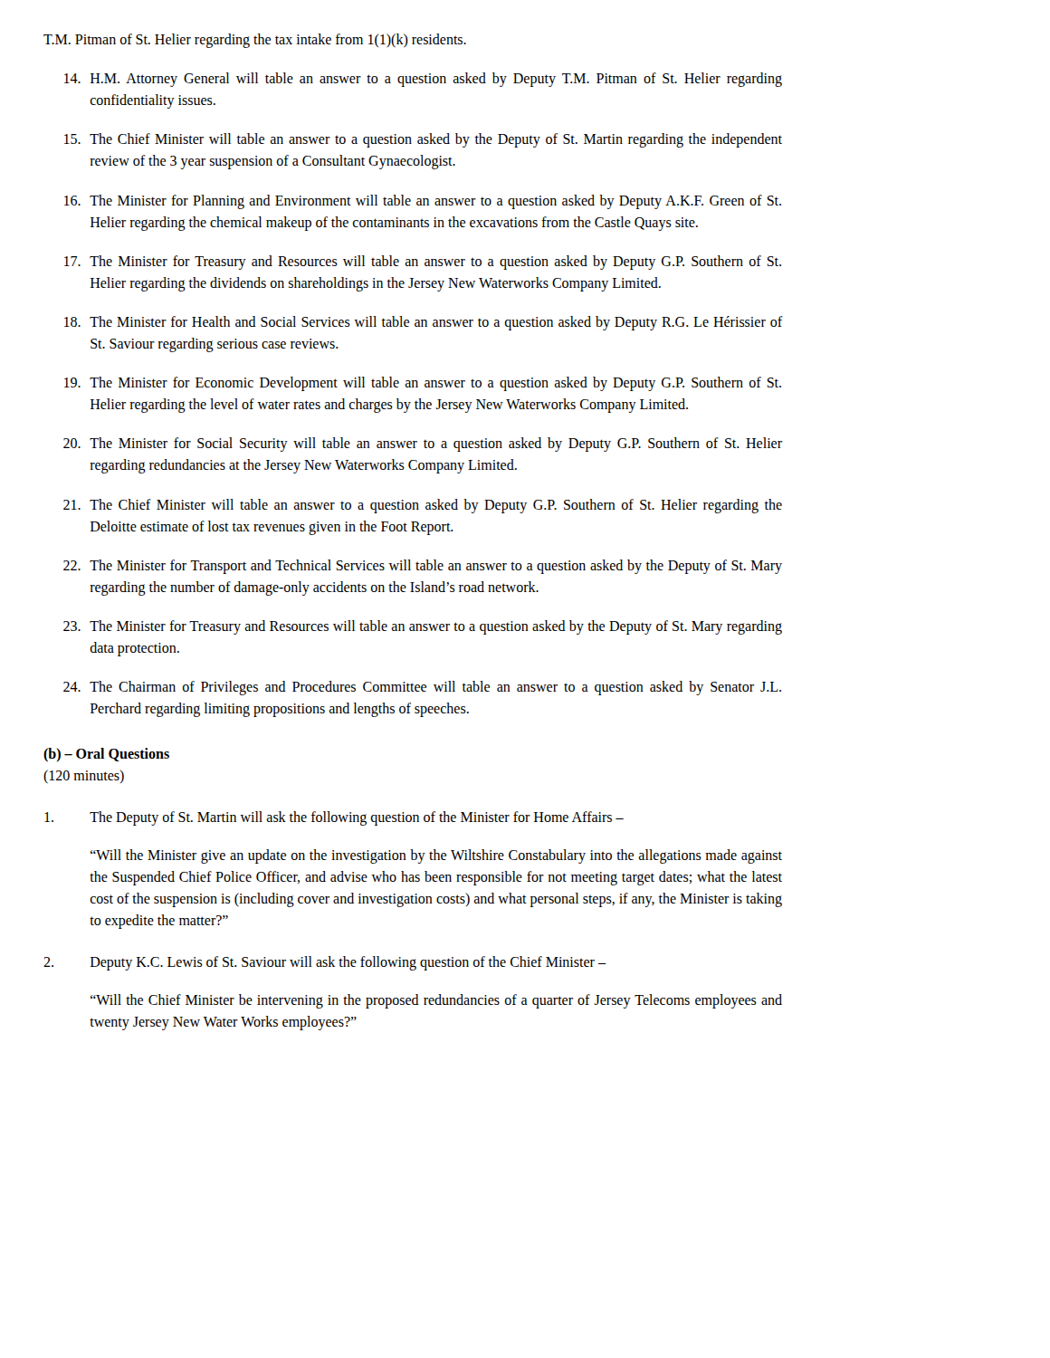T.M. Pitman of St. Helier regarding the tax intake from 1(1)(k) residents.
14. H.M. Attorney General will table an answer to a question asked by Deputy T.M. Pitman of St. Helier regarding confidentiality issues.
15. The Chief Minister will table an answer to a question asked by the Deputy of St. Martin regarding the independent review of the 3 year suspension of a Consultant Gynaecologist.
16. The Minister for Planning and Environment will table an answer to a question asked by Deputy A.K.F. Green of St. Helier regarding the chemical makeup of the contaminants in the excavations from the Castle Quays site.
17. The Minister for Treasury and Resources will table an answer to a question asked by Deputy G.P. Southern of St. Helier regarding the dividends on shareholdings in the Jersey New Waterworks Company Limited.
18. The Minister for Health and Social Services will table an answer to a question asked by Deputy R.G. Le Hérissier of St. Saviour regarding serious case reviews.
19. The Minister for Economic Development will table an answer to a question asked by Deputy G.P. Southern of St. Helier regarding the level of water rates and charges by the Jersey New Waterworks Company Limited.
20. The Minister for Social Security will table an answer to a question asked by Deputy G.P. Southern of St. Helier regarding redundancies at the Jersey New Waterworks Company Limited.
21. The Chief Minister will table an answer to a question asked by Deputy G.P. Southern of St. Helier regarding the Deloitte estimate of lost tax revenues given in the Foot Report.
22. The Minister for Transport and Technical Services will table an answer to a question asked by the Deputy of St. Mary regarding the number of damage-only accidents on the Island’s road network.
23. The Minister for Treasury and Resources will table an answer to a question asked by the Deputy of St. Mary regarding data protection.
24. The Chairman of Privileges and Procedures Committee will table an answer to a question asked by Senator J.L. Perchard regarding limiting propositions and lengths of speeches.
(b) – Oral Questions
(120 minutes)
1.
The Deputy of St. Martin will ask the following question of the Minister for Home Affairs –
“Will the Minister give an update on the investigation by the Wiltshire Constabulary into the allegations made against the Suspended Chief Police Officer, and advise who has been responsible for not meeting target dates; what the latest cost of the suspension is (including cover and investigation costs) and what personal steps, if any, the Minister is taking to expedite the matter?”
2.
Deputy K.C. Lewis of St. Saviour will ask the following question of the Chief Minister –
“Will the Chief Minister be intervening in the proposed redundancies of a quarter of Jersey Telecoms employees and twenty Jersey New Water Works employees?”